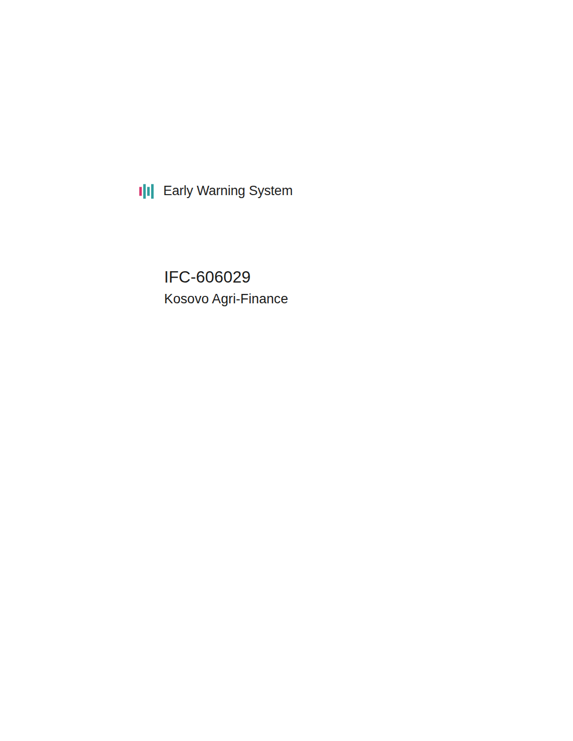Early Warning System
IFC-606029
Kosovo Agri-Finance